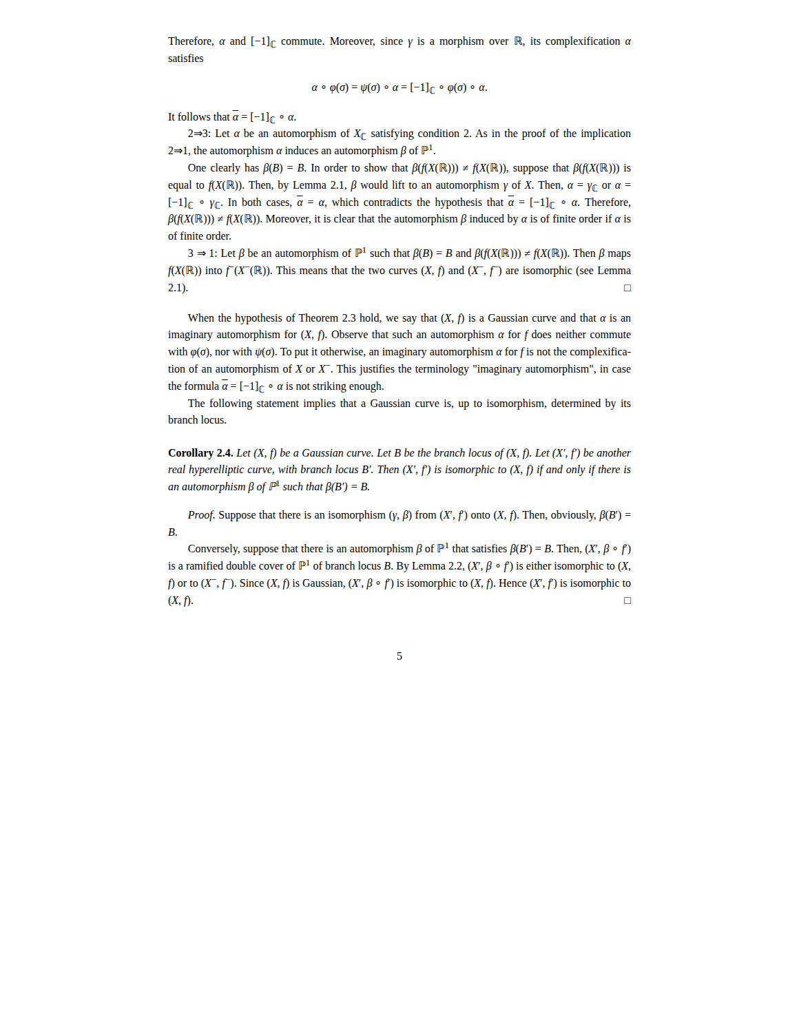Therefore, α and [−1]ℂ commute. Moreover, since γ is a morphism over ℝ, its complexification α satisfies
α ∘ φ(σ) = ψ(σ) ∘ α = [−1]ℂ ∘ φ(σ) ∘ α.
It follows that α = [−1]ℂ ∘ α.
2⇒3: Let α be an automorphism of Xℂ satisfying condition 2. As in the proof of the implication 2⇒1, the automorphism α induces an automorphism β of ℙ1.
One clearly has β(B) = B. In order to show that β(f(X(ℝ))) ≠ f(X(ℝ)), suppose that β(f(X(ℝ))) is equal to f(X(ℝ)). Then, by Lemma 2.1, β would lift to an automorphism γ of X. Then, α = γℂ or α = [−1]ℂ ∘ γℂ. In both cases, α = α, which contradicts the hypothesis that α = [−1]ℂ ∘ α. Therefore, β(f(X(ℝ))) ≠ f(X(ℝ)). Moreover, it is clear that the automorphism β induced by α is of finite order if α is of finite order.
3 ⇒ 1: Let β be an automorphism of ℙ1 such that β(B) = B and β(f(X(ℝ))) ≠ f(X(ℝ)). Then β maps f(X(ℝ)) into f−(X−(ℝ)). This means that the two curves (X, f) and (X−, f−) are isomorphic (see Lemma 2.1). □
When the hypothesis of Theorem 2.3 hold, we say that (X, f) is a Gaussian curve and that α is an imaginary automorphism for (X, f). Observe that such an automorphism α for f does neither commute with φ(σ), nor with ψ(σ). To put it otherwise, an imaginary automorphism α for f is not the complexification of an automorphism of X or X−. This justifies the terminology "imaginary automorphism", in case the formula α = [−1]ℂ ∘ α is not striking enough.
The following statement implies that a Gaussian curve is, up to isomorphism, determined by its branch locus.
Corollary 2.4. Let (X, f) be a Gaussian curve. Let B be the branch locus of (X, f). Let (X′, f′) be another real hyperelliptic curve, with branch locus B′. Then (X′, f′) is isomorphic to (X, f) if and only if there is an automorphism β of ℙ1 such that β(B′) = B.
Proof. Suppose that there is an isomorphism (γ, β) from (X′, f′) onto (X, f). Then, obviously, β(B′) = B.
Conversely, suppose that there is an automorphism β of ℙ1 that satisfies β(B′) = B. Then, (X′, β ∘ f′) is a ramified double cover of ℙ1 of branch locus B. By Lemma 2.2, (X′, β ∘ f′) is either isomorphic to (X, f) or to (X−, f−). Since (X, f) is Gaussian, (X′, β ∘ f′) is isomorphic to (X, f). Hence (X′, f′) is isomorphic to (X, f). □
5